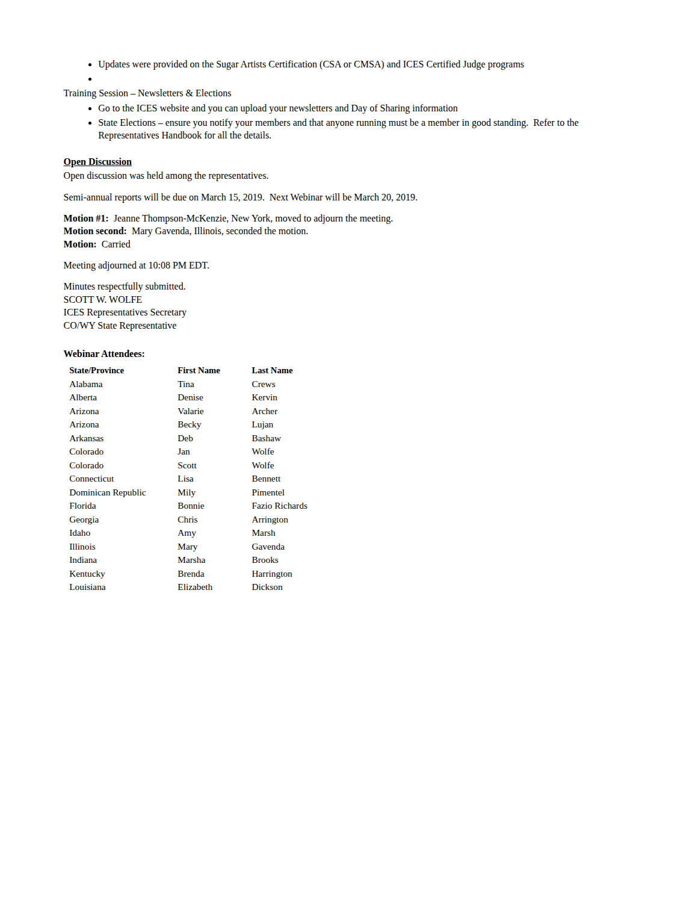Updates were provided on the Sugar Artists Certification (CSA or CMSA) and ICES Certified Judge programs
Training Session – Newsletters & Elections
Go to the ICES website and you can upload your newsletters and Day of Sharing information
State Elections – ensure you notify your members and that anyone running must be a member in good standing. Refer to the Representatives Handbook for all the details.
Open Discussion
Open discussion was held among the representatives.
Semi-annual reports will be due on March 15, 2019. Next Webinar will be March 20, 2019.
Motion #1: Jeanne Thompson-McKenzie, New York, moved to adjourn the meeting.
Motion second: Mary Gavenda, Illinois, seconded the motion.
Motion: Carried
Meeting adjourned at 10:08 PM EDT.
Minutes respectfully submitted.
SCOTT W. WOLFE
ICES Representatives Secretary
CO/WY State Representative
Webinar Attendees:
| State/Province | First Name | Last Name |
| --- | --- | --- |
| Alabama | Tina | Crews |
| Alberta | Denise | Kervin |
| Arizona | Valarie | Archer |
| Arizona | Becky | Lujan |
| Arkansas | Deb | Bashaw |
| Colorado | Jan | Wolfe |
| Colorado | Scott | Wolfe |
| Connecticut | Lisa | Bennett |
| Dominican Republic | Mily | Pimentel |
| Florida | Bonnie | Fazio Richards |
| Georgia | Chris | Arrington |
| Idaho | Amy | Marsh |
| Illinois | Mary | Gavenda |
| Indiana | Marsha | Brooks |
| Kentucky | Brenda | Harrington |
| Louisiana | Elizabeth | Dickson |